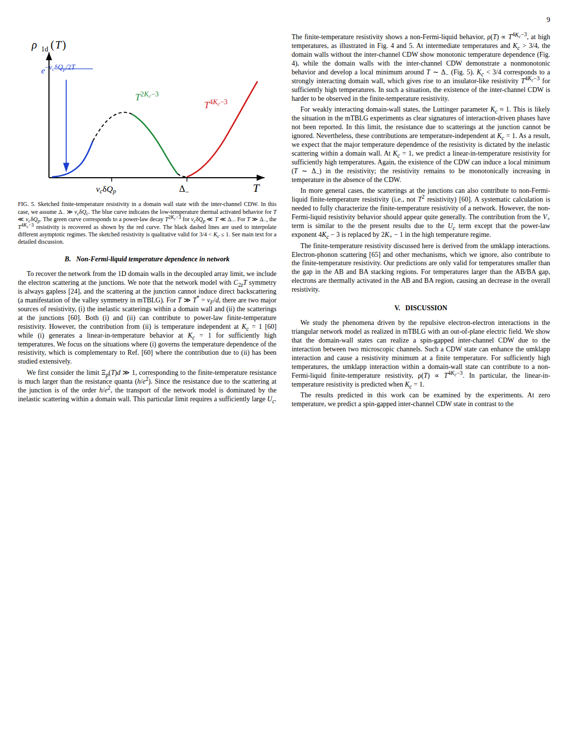9
ρ 1d ( T ) T e−vcδQp/2T T2Kc−3 T4Kc−3 vcδQp Δ−
FIG. 5. Sketched finite-temperature resistivity in a domain wall state with the inter-channel CDW. In this case, we assume Δ− ≫ vcδQc. The blue curve indicates the low-temperature thermal activated behavior for T ≪ vcδQp. The green curve corresponds to a power-law decay T2Kc−3 for vcδQp ≪ T ≪ Δ−. For T ≫ Δ−, the T4Kc−3 resistivity is recovered as shown by the red curve. The black dashed lines are used to interpolate different asymptotic regimes. The sketched resistivity is qualitative valid for 3/4 < Kc ≤ 1. See main text for a detailed discussion.
B. Non-Fermi-liquid temperature dependence in network
To recover the network from the 1D domain walls in the decoupled array limit, we include the electron scattering at the junctions. We note that the network model with C2zT symmetry is always gapless [24], and the scattering at the junction cannot induce direct backscattering (a manifestation of the valley symmetry in mTBLG). For T ≫ T* = vF/d, there are two major sources of resistivity, (i) the inelastic scatterings within a domain wall and (ii) the scatterings at the junctions [60]. Both (i) and (ii) can contribute to power-law finite-temperature resistivity. However, the contribution from (ii) is temperature independent at Kc = 1 [60] while (i) generates a linear-in-temperature behavior at Kc = 1 for sufficiently high temperatures. We focus on the situations where (i) governs the temperature dependence of the resistivity, which is complementary to Ref. [60] where the contribution due to (ii) has been studied extensively.
We first consider the limit Ξp(T)d ≫ 1, corresponding to the finite-temperature resistance is much larger than the resistance quanta (h/e2). Since the resistance due to the scattering at the junction is of the order h/e2, the transport of the network model is dominated by the inelastic scattering within a domain wall. This particular limit requires a sufficiently large Uc. The finite-temperature resistivity shows a non-Fermi-liquid behavior, ρ(T) ∝ T4Kc−3, at high temperatures, as illustrated in Fig. 4 and 5. At intermediate temperatures and Kc > 3/4, the domain walls without the inter-channel CDW show monotonic temperature dependence (Fig. 4), while the domain walls with the inter-channel CDW demonstrate a nonmonotonic behavior and develop a local minimum around T ∼ Δ− (Fig. 5). Kc < 3/4 corresponds to a strongly interacting domain wall, which gives rise to an insulator-like resistivity T4Kc−3 for sufficiently high temperatures. In such a situation, the existence of the inter-channel CDW is harder to be observed in the finite-temperature resistivity.
For weakly interacting domain-wall states, the Luttinger parameter Kc ≈ 1. This is likely the situation in the mTBLG experiments as clear signatures of interaction-driven phases have not been reported. In this limit, the resistance due to scatterings at the junction cannot be ignored. Nevertheless, these contributions are temperature-independent at Kc = 1. As a result, we expect that the major temperature dependence of the resistivity is dictated by the inelastic scattering within a domain wall. At Kc = 1, we predict a linear-in-temperature resistivity for sufficiently high temperatures. Again, the existence of the CDW can induce a local minimum (T ∼ Δ−) in the resistivity; the resistivity remains to be monotonically increasing in temperature in the absence of the CDW.
In more general cases, the scatterings at the junctions can also contribute to non-Fermi-liquid finite-temperature resistivity (i.e., not T2 resistivity) [60]. A systematic calculation is needed to fully characterize the finite-temperature resistivity of a network. However, the non-Fermi-liquid resistivity behavior should appear quite generally. The contribution from the V+ term is similar to the the present results due to the Uc term except that the power-law exponent 4Kc − 3 is replaced by 2K+ − 1 in the high temperature regime.
The finite-temperature resistivity discussed here is derived from the umklapp interactions. Electron-phonon scattering [65] and other mechanisms, which we ignore, also contribute to the finite-temperature resistivity. Our predictions are only valid for temperatures smaller than the gap in the AB and BA stacking regions. For temperatures larger than the AB/BA gap, electrons are thermally activated in the AB and BA region, causing an decrease in the overall resistivity.
V. DISCUSSION
We study the phenomena driven by the repulsive electron-electron interactions in the triangular network model as realized in mTBLG with an out-of-plane electric field. We show that the domain-wall states can realize a spin-gapped inter-channel CDW due to the interaction between two microscopic channels. Such a CDW state can enhance the umklapp interaction and cause a resistivity minimum at a finite temperature. For sufficiently high temperatures, the umklapp interaction within a domain-wall state can contribute to a non-Fermi-liquid finite-temperature resistivity, ρ(T) ∝ T4Kc−3. In particular, the linear-in-temperature resistivity is predicted when Kc = 1.
The results predicted in this work can be examined by the experiments. At zero temperature, we predict a spin-gapped inter-channel CDW state in contrast to the